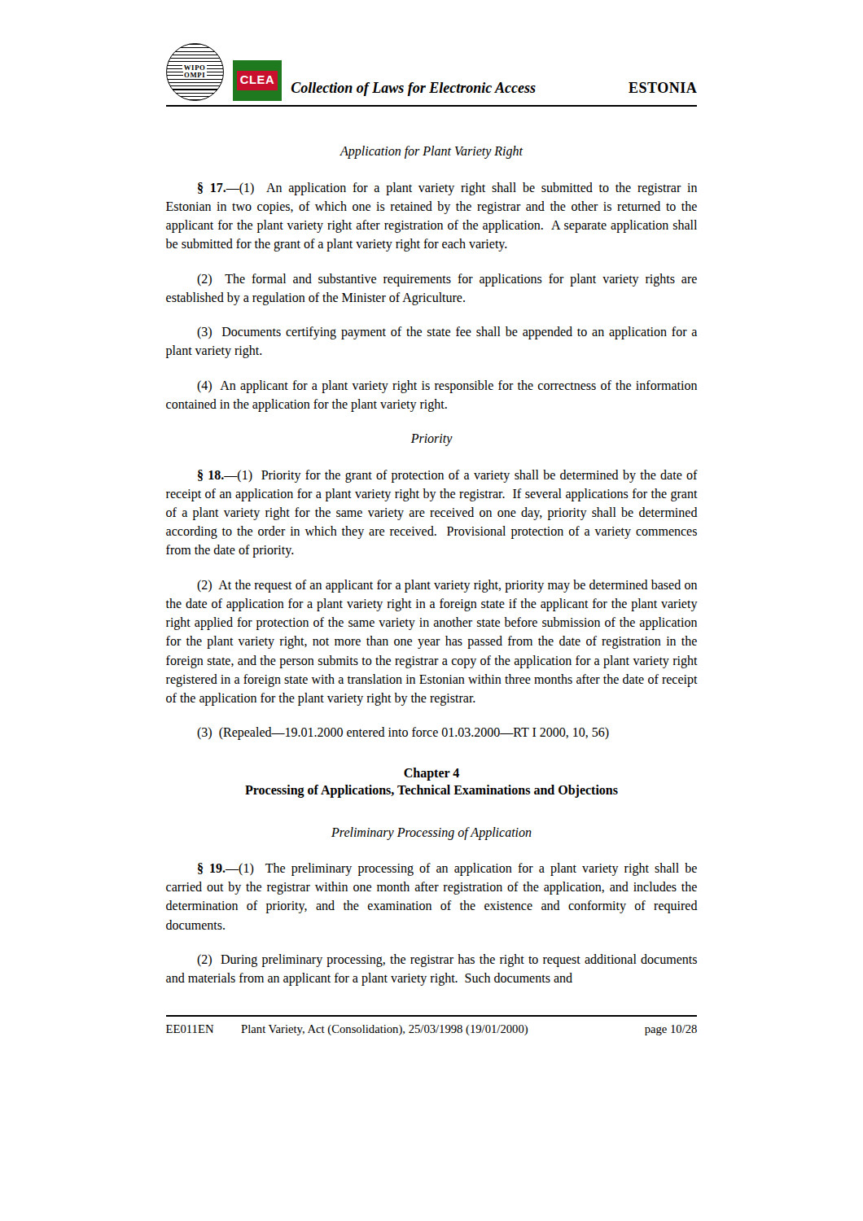WIPO OMPI
CLEA
Collection of Laws for Electronic Access
ESTONIA
Application for Plant Variety Right
§ 17.—(1) An application for a plant variety right shall be submitted to the registrar in Estonian in two copies, of which one is retained by the registrar and the other is returned to the applicant for the plant variety right after registration of the application. A separate application shall be submitted for the grant of a plant variety right for each variety.
(2) The formal and substantive requirements for applications for plant variety rights are established by a regulation of the Minister of Agriculture.
(3) Documents certifying payment of the state fee shall be appended to an application for a plant variety right.
(4) An applicant for a plant variety right is responsible for the correctness of the information contained in the application for the plant variety right.
Priority
§ 18.—(1) Priority for the grant of protection of a variety shall be determined by the date of receipt of an application for a plant variety right by the registrar. If several applications for the grant of a plant variety right for the same variety are received on one day, priority shall be determined according to the order in which they are received. Provisional protection of a variety commences from the date of priority.
(2) At the request of an applicant for a plant variety right, priority may be determined based on the date of application for a plant variety right in a foreign state if the applicant for the plant variety right applied for protection of the same variety in another state before submission of the application for the plant variety right, not more than one year has passed from the date of registration in the foreign state, and the person submits to the registrar a copy of the application for a plant variety right registered in a foreign state with a translation in Estonian within three months after the date of receipt of the application for the plant variety right by the registrar.
(3) (Repealed—19.01.2000 entered into force 01.03.2000—RT I 2000, 10, 56)
Chapter 4 Processing of Applications, Technical Examinations and Objections
Preliminary Processing of Application
§ 19.—(1) The preliminary processing of an application for a plant variety right shall be carried out by the registrar within one month after registration of the application, and includes the determination of priority, and the examination of the existence and conformity of required documents.
(2) During preliminary processing, the registrar has the right to request additional documents and materials from an applicant for a plant variety right. Such documents and
EE011ENPlant Variety, Act (Consolidation), 25/03/1998 (19/01/2000)
page 10/28